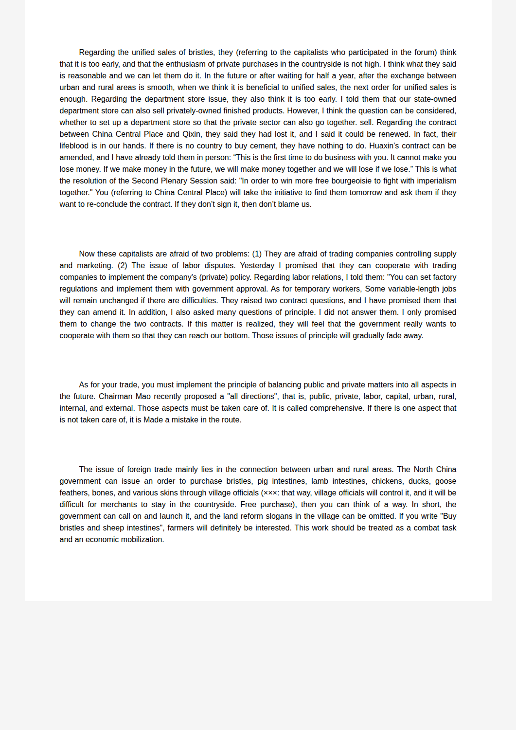Regarding the unified sales of bristles, they (referring to the capitalists who participated in the forum) think that it is too early, and that the enthusiasm of private purchases in the countryside is not high. I think what they said is reasonable and we can let them do it. In the future or after waiting for half a year, after the exchange between urban and rural areas is smooth, when we think it is beneficial to unified sales, the next order for unified sales is enough. Regarding the department store issue, they also think it is too early. I told them that our state-owned department store can also sell privately-owned finished products. However, I think the question can be considered, whether to set up a department store so that the private sector can also go together. sell. Regarding the contract between China Central Place and Qixin, they said they had lost it, and I said it could be renewed. In fact, their lifeblood is in our hands. If there is no country to buy cement, they have nothing to do. Huaxin’s contract can be amended, and I have already told them in person: “This is the first time to do business with you. It cannot make you lose money. If we make money in the future, we will make money together and we will lose if we lose.” This is what the resolution of the Second Plenary Session said: "In order to win more free bourgeoisie to fight with imperialism together." You (referring to China Central Place) will take the initiative to find them tomorrow and ask them if they want to re-conclude the contract. If they don’t sign it, then don’t blame us.
Now these capitalists are afraid of two problems: (1) They are afraid of trading companies controlling supply and marketing. (2) The issue of labor disputes. Yesterday I promised that they can cooperate with trading companies to implement the company's (private) policy. Regarding labor relations, I told them: "You can set factory regulations and implement them with government approval. As for temporary workers, Some variable-length jobs will remain unchanged if there are difficulties. They raised two contract questions, and I have promised them that they can amend it. In addition, I also asked many questions of principle. I did not answer them. I only promised them to change the two contracts. If this matter is realized, they will feel that the government really wants to cooperate with them so that they can reach our bottom. Those issues of principle will gradually fade away.
As for your trade, you must implement the principle of balancing public and private matters into all aspects in the future. Chairman Mao recently proposed a "all directions", that is, public, private, labor, capital, urban, rural, internal, and external. Those aspects must be taken care of. It is called comprehensive. If there is one aspect that is not taken care of, it is Made a mistake in the route.
The issue of foreign trade mainly lies in the connection between urban and rural areas. The North China government can issue an order to purchase bristles, pig intestines, lamb intestines, chickens, ducks, goose feathers, bones, and various skins through village officials (×××: that way, village officials will control it, and it will be difficult for merchants to stay in the countryside. Free purchase), then you can think of a way. In short, the government can call on and launch it, and the land reform slogans in the village can be omitted. If you write "Buy bristles and sheep intestines", farmers will definitely be interested. This work should be treated as a combat task and an economic mobilization.